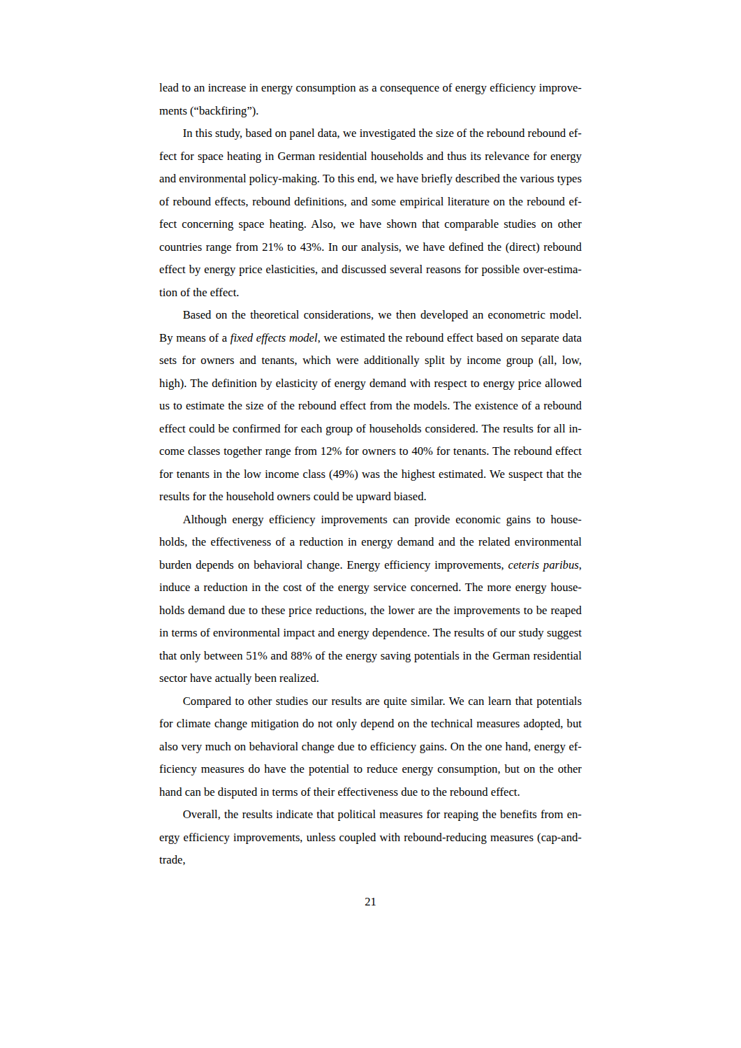lead to an increase in energy consumption as a consequence of energy efficiency improvements (“backfiring”).
In this study, based on panel data, we investigated the size of the rebound rebound effect for space heating in German residential households and thus its relevance for energy and environmental policy-making. To this end, we have briefly described the various types of rebound effects, rebound definitions, and some empirical literature on the rebound effect concerning space heating. Also, we have shown that comparable studies on other countries range from 21% to 43%. In our analysis, we have defined the (direct) rebound effect by energy price elasticities, and discussed several reasons for possible over-estimation of the effect.
Based on the theoretical considerations, we then developed an econometric model. By means of a fixed effects model, we estimated the rebound effect based on separate data sets for owners and tenants, which were additionally split by income group (all, low, high). The definition by elasticity of energy demand with respect to energy price allowed us to estimate the size of the rebound effect from the models. The existence of a rebound effect could be confirmed for each group of households considered. The results for all income classes together range from 12% for owners to 40% for tenants. The rebound effect for tenants in the low income class (49%) was the highest estimated. We suspect that the results for the household owners could be upward biased.
Although energy efficiency improvements can provide economic gains to households, the effectiveness of a reduction in energy demand and the related environmental burden depends on behavioral change. Energy efficiency improvements, ceteris paribus, induce a reduction in the cost of the energy service concerned. The more energy households demand due to these price reductions, the lower are the improvements to be reaped in terms of environmental impact and energy dependence. The results of our study suggest that only between 51% and 88% of the energy saving potentials in the German residential sector have actually been realized.
Compared to other studies our results are quite similar. We can learn that potentials for climate change mitigation do not only depend on the technical measures adopted, but also very much on behavioral change due to efficiency gains. On the one hand, energy efficiency measures do have the potential to reduce energy consumption, but on the other hand can be disputed in terms of their effectiveness due to the rebound effect.
Overall, the results indicate that political measures for reaping the benefits from energy efficiency improvements, unless coupled with rebound-reducing measures (cap-and-trade,
21